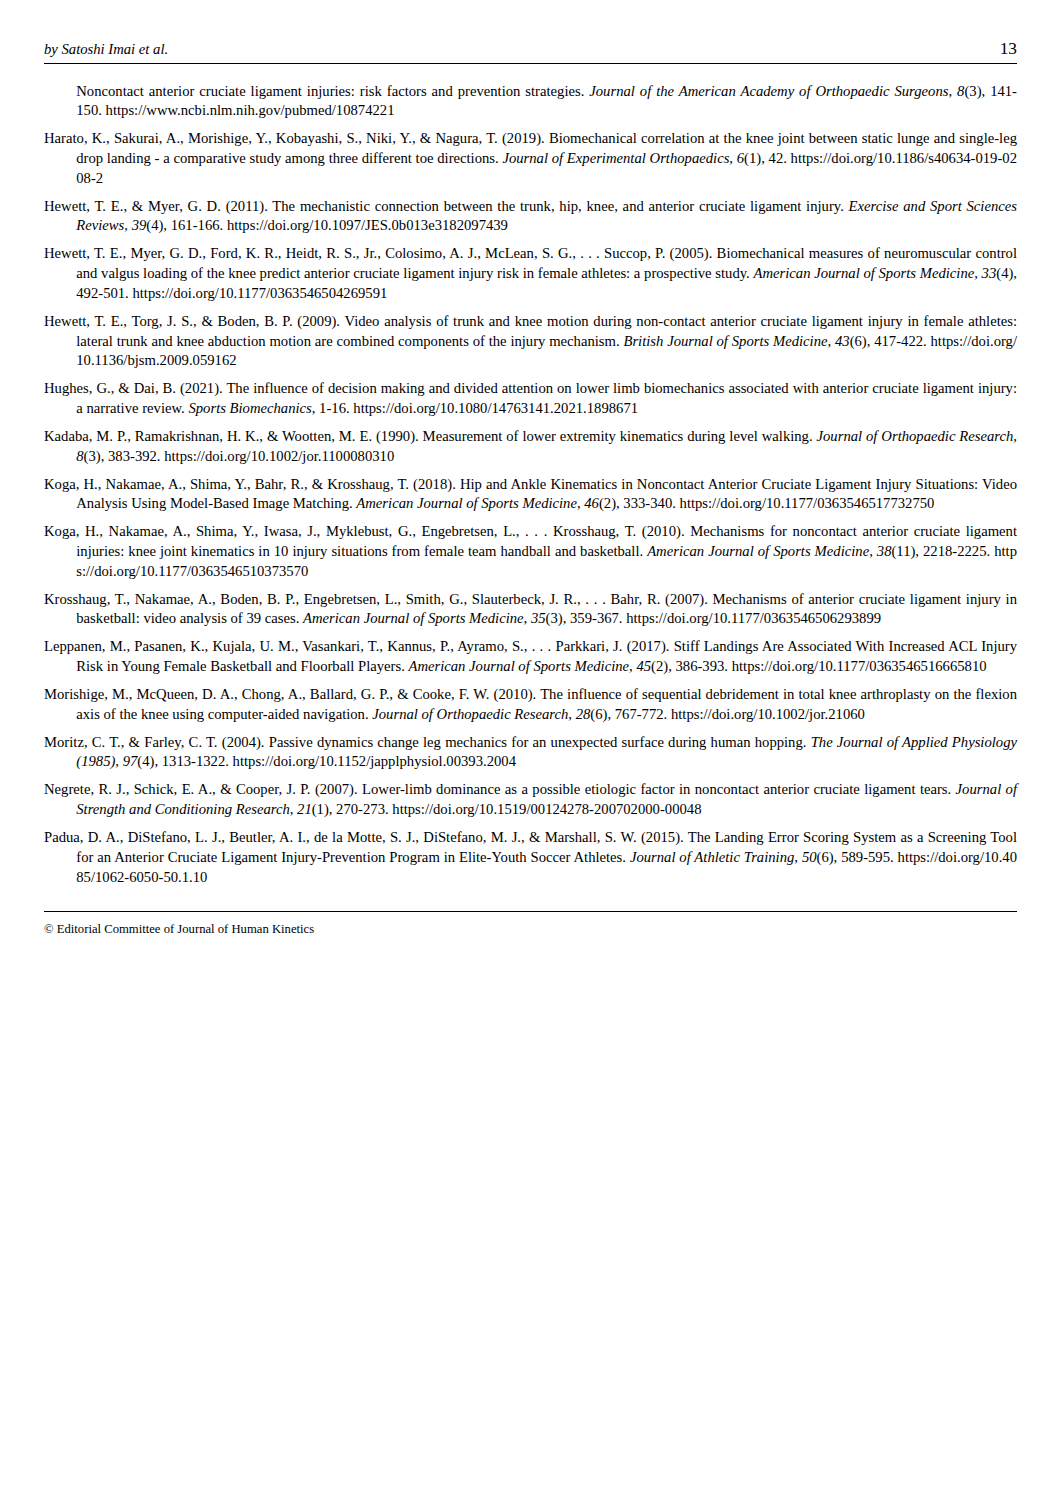by Satoshi Imai et al. 13
Noncontact anterior cruciate ligament injuries: risk factors and prevention strategies. Journal of the American Academy of Orthopaedic Surgeons, 8(3), 141-150. https://www.ncbi.nlm.nih.gov/pubmed/10874221
Harato, K., Sakurai, A., Morishige, Y., Kobayashi, S., Niki, Y., & Nagura, T. (2019). Biomechanical correlation at the knee joint between static lunge and single-leg drop landing - a comparative study among three different toe directions. Journal of Experimental Orthopaedics, 6(1), 42. https://doi.org/10.1186/s40634-019-0208-2
Hewett, T. E., & Myer, G. D. (2011). The mechanistic connection between the trunk, hip, knee, and anterior cruciate ligament injury. Exercise and Sport Sciences Reviews, 39(4), 161-166. https://doi.org/10.1097/JES.0b013e3182097439
Hewett, T. E., Myer, G. D., Ford, K. R., Heidt, R. S., Jr., Colosimo, A. J., McLean, S. G., . . . Succop, P. (2005). Biomechanical measures of neuromuscular control and valgus loading of the knee predict anterior cruciate ligament injury risk in female athletes: a prospective study. American Journal of Sports Medicine, 33(4), 492-501. https://doi.org/10.1177/0363546504269591
Hewett, T. E., Torg, J. S., & Boden, B. P. (2009). Video analysis of trunk and knee motion during non-contact anterior cruciate ligament injury in female athletes: lateral trunk and knee abduction motion are combined components of the injury mechanism. British Journal of Sports Medicine, 43(6), 417-422. https://doi.org/10.1136/bjsm.2009.059162
Hughes, G., & Dai, B. (2021). The influence of decision making and divided attention on lower limb biomechanics associated with anterior cruciate ligament injury: a narrative review. Sports Biomechanics, 1-16. https://doi.org/10.1080/14763141.2021.1898671
Kadaba, M. P., Ramakrishnan, H. K., & Wootten, M. E. (1990). Measurement of lower extremity kinematics during level walking. Journal of Orthopaedic Research, 8(3), 383-392. https://doi.org/10.1002/jor.1100080310
Koga, H., Nakamae, A., Shima, Y., Bahr, R., & Krosshaug, T. (2018). Hip and Ankle Kinematics in Noncontact Anterior Cruciate Ligament Injury Situations: Video Analysis Using Model-Based Image Matching. American Journal of Sports Medicine, 46(2), 333-340. https://doi.org/10.1177/0363546517732750
Koga, H., Nakamae, A., Shima, Y., Iwasa, J., Myklebust, G., Engebretsen, L., . . . Krosshaug, T. (2010). Mechanisms for noncontact anterior cruciate ligament injuries: knee joint kinematics in 10 injury situations from female team handball and basketball. American Journal of Sports Medicine, 38(11), 2218-2225. https://doi.org/10.1177/0363546510373570
Krosshaug, T., Nakamae, A., Boden, B. P., Engebretsen, L., Smith, G., Slauterbeck, J. R., . . . Bahr, R. (2007). Mechanisms of anterior cruciate ligament injury in basketball: video analysis of 39 cases. American Journal of Sports Medicine, 35(3), 359-367. https://doi.org/10.1177/0363546506293899
Leppanen, M., Pasanen, K., Kujala, U. M., Vasankari, T., Kannus, P., Ayramo, S., . . . Parkkari, J. (2017). Stiff Landings Are Associated With Increased ACL Injury Risk in Young Female Basketball and Floorball Players. American Journal of Sports Medicine, 45(2), 386-393. https://doi.org/10.1177/0363546516665810
Morishige, M., McQueen, D. A., Chong, A., Ballard, G. P., & Cooke, F. W. (2010). The influence of sequential debridement in total knee arthroplasty on the flexion axis of the knee using computer-aided navigation. Journal of Orthopaedic Research, 28(6), 767-772. https://doi.org/10.1002/jor.21060
Moritz, C. T., & Farley, C. T. (2004). Passive dynamics change leg mechanics for an unexpected surface during human hopping. The Journal of Applied Physiology (1985), 97(4), 1313-1322. https://doi.org/10.1152/japplphysiol.00393.2004
Negrete, R. J., Schick, E. A., & Cooper, J. P. (2007). Lower-limb dominance as a possible etiologic factor in noncontact anterior cruciate ligament tears. Journal of Strength and Conditioning Research, 21(1), 270-273. https://doi.org/10.1519/00124278-200702000-00048
Padua, D. A., DiStefano, L. J., Beutler, A. I., de la Motte, S. J., DiStefano, M. J., & Marshall, S. W. (2015). The Landing Error Scoring System as a Screening Tool for an Anterior Cruciate Ligament Injury-Prevention Program in Elite-Youth Soccer Athletes. Journal of Athletic Training, 50(6), 589-595. https://doi.org/10.4085/1062-6050-50.1.10
© Editorial Committee of Journal of Human Kinetics